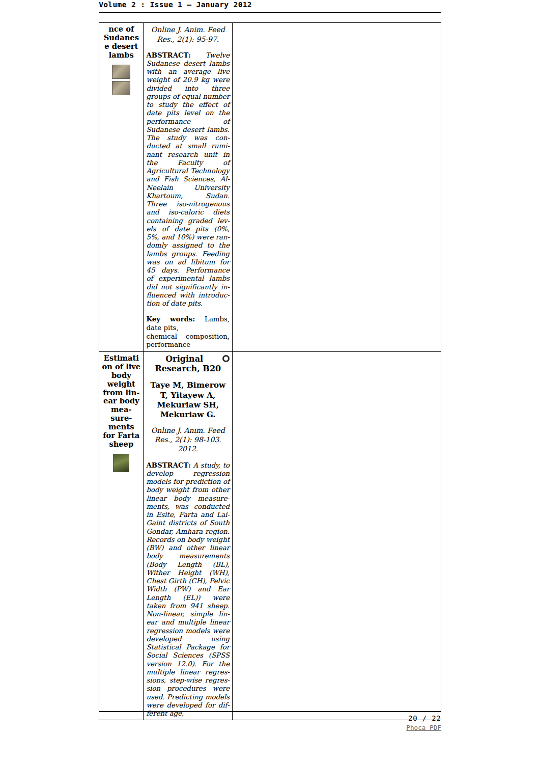Volume 2 : Issue 1 – January 2012
| nce of Sudanese desert lambs | Online J. Anim. Feed Res., 2(1): 95-97. ABSTRACT: Twelve Sudanese desert lambs with an average live weight of 20.9 kg were divided into three groups of equal number to study the effect of date pits level on the performance of Sudanese desert lambs. The study was conducted at small ruminant research unit in the Faculty of Agricultural Technology and Fish Sciences, Al-Neelain University Khartoum, Sudan. Three iso-nitrogenous and iso-caloric diets containing graded levels of date pits (0%, 5%, and 10%) were randomly assigned to the lambs groups. Feeding was on ad libitum for 45 days. Performance of experimental lambs did not significantly influenced with introduction of date pits. Key words: Lambs, date pits, chemical composition, performance | |
| Estimation of live body weight from linear body measurements for Farta sheep | Original Research, B20 Taye M, Bimerow T, Yitayew A, Mekuriaw SH, Mekuriaw G. Online J. Anim. Feed Res., 2(1): 98-103. 2012. ABSTRACT: A study, to develop regression models for prediction of body weight from other linear body measurements, was conducted in Esite, Farta and Lai-Gaint districts of South Gondar, Amhara region. Records on body weight (BW) and other linear body measurements (Body Length (BL), Wither Height (WH), Chest Girth (CH), Pelvic Width (PW) and Ear Length (EL)) were taken from 941 sheep. Non-linear, simple linear and multiple linear regression models were developed using Statistical Package for Social Sciences (SPSS version 12.0). For the multiple linear regressions, step-wise regression procedures were used. Predicting models were developed for different age, | |
20 / 22
Phoca PDF